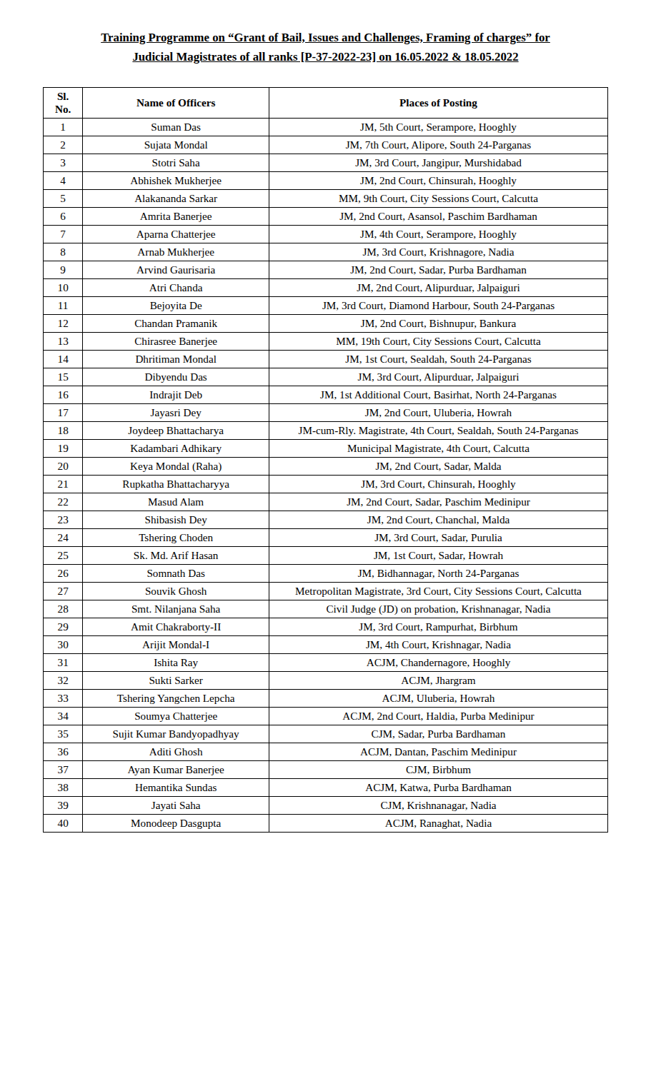Training Programme on “Grant of Bail, Issues and Challenges, Framing of charges” for Judicial Magistrates of all ranks [P-37-2022-23] on 16.05.2022 & 18.05.2022
| Sl. No. | Name of Officers | Places of Posting |
| --- | --- | --- |
| 1 | Suman Das | JM, 5th Court, Serampore, Hooghly |
| 2 | Sujata Mondal | JM, 7th Court, Alipore, South 24-Parganas |
| 3 | Stotri Saha | JM, 3rd Court, Jangipur, Murshidabad |
| 4 | Abhishek Mukherjee | JM, 2nd Court, Chinsurah, Hooghly |
| 5 | Alakananda Sarkar | MM, 9th Court, City Sessions Court, Calcutta |
| 6 | Amrita Banerjee | JM, 2nd Court, Asansol, Paschim Bardhaman |
| 7 | Aparna Chatterjee | JM, 4th Court, Serampore, Hooghly |
| 8 | Arnab Mukherjee | JM, 3rd Court, Krishnagore, Nadia |
| 9 | Arvind Gaurisaria | JM, 2nd Court, Sadar, Purba Bardhaman |
| 10 | Atri Chanda | JM, 2nd Court, Alipurduar, Jalpaiguri |
| 11 | Bejoyita De | JM, 3rd Court, Diamond Harbour, South 24-Parganas |
| 12 | Chandan Pramanik | JM, 2nd Court, Bishnupur, Bankura |
| 13 | Chirasree Banerjee | MM, 19th Court, City Sessions Court, Calcutta |
| 14 | Dhritiman Mondal | JM, 1st Court, Sealdah, South 24-Parganas |
| 15 | Dibyendu Das | JM, 3rd Court, Alipurduar, Jalpaiguri |
| 16 | Indrajit Deb | JM, 1st Additional Court, Basirhat, North 24-Parganas |
| 17 | Jayasri Dey | JM, 2nd Court, Uluberia, Howrah |
| 18 | Joydeep Bhattacharya | JM-cum-Rly. Magistrate, 4th Court, Sealdah, South 24-Parganas |
| 19 | Kadambari Adhikary | Municipal Magistrate, 4th Court, Calcutta |
| 20 | Keya Mondal (Raha) | JM, 2nd Court, Sadar, Malda |
| 21 | Rupkatha Bhattacharyya | JM, 3rd Court, Chinsurah, Hooghly |
| 22 | Masud Alam | JM, 2nd Court, Sadar, Paschim Medinipur |
| 23 | Shibasish Dey | JM, 2nd Court, Chanchal, Malda |
| 24 | Tshering Choden | JM, 3rd Court, Sadar, Purulia |
| 25 | Sk. Md. Arif Hasan | JM, 1st Court, Sadar, Howrah |
| 26 | Somnath Das | JM, Bidhannagar, North 24-Parganas |
| 27 | Souvik Ghosh | Metropolitan Magistrate, 3rd Court, City Sessions Court, Calcutta |
| 28 | Smt. Nilanjana Saha | Civil Judge (JD) on probation, Krishnanagar, Nadia |
| 29 | Amit Chakraborty-II | JM, 3rd Court, Rampurhat, Birbhum |
| 30 | Arijit Mondal-I | JM, 4th Court, Krishnagar, Nadia |
| 31 | Ishita Ray | ACJM, Chandernagore, Hooghly |
| 32 | Sukti Sarker | ACJM, Jhargram |
| 33 | Tshering Yangchen Lepcha | ACJM, Uluberia, Howrah |
| 34 | Soumya Chatterjee | ACJM, 2nd Court, Haldia, Purba Medinipur |
| 35 | Sujit Kumar Bandyopadhyay | CJM, Sadar, Purba Bardhaman |
| 36 | Aditi Ghosh | ACJM, Dantan, Paschim Medinipur |
| 37 | Ayan Kumar Banerjee | CJM, Birbhum |
| 38 | Hemantika Sundas | ACJM, Katwa, Purba Bardhaman |
| 39 | Jayati Saha | CJM, Krishnanagar, Nadia |
| 40 | Monodeep Dasgupta | ACJM, Ranaghat, Nadia |